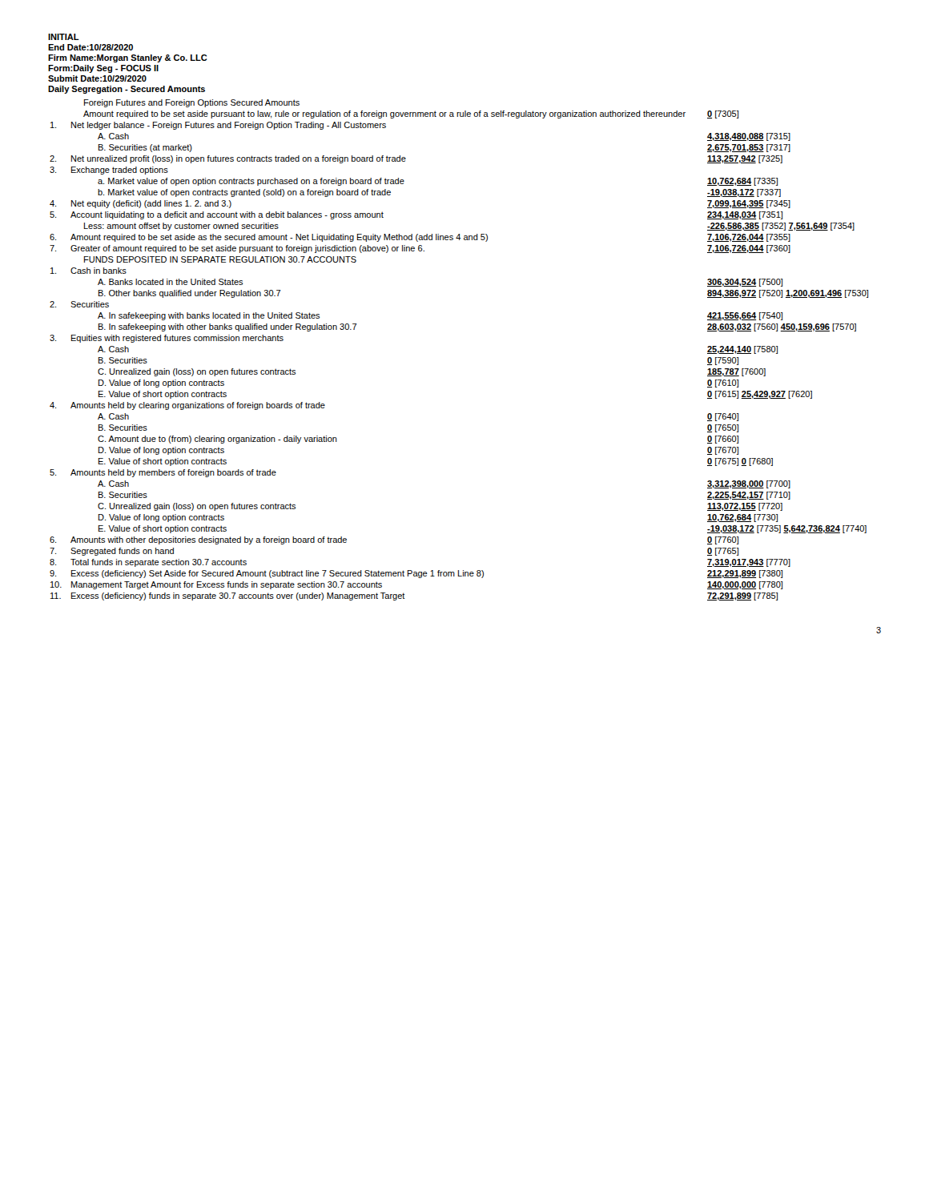INITIAL
End Date:10/28/2020
Firm Name:Morgan Stanley & Co. LLC
Form:Daily Seg - FOCUS II
Submit Date:10/29/2020
Daily Segregation - Secured Amounts
| | Foreign Futures and Foreign Options Secured Amounts | |
| | Amount required to be set aside pursuant to law, rule or regulation of a foreign government or a rule of a self-regulatory organization authorized thereunder | 0 [7305] |
| 1. | Net ledger balance - Foreign Futures and Foreign Option Trading - All Customers | |
| | A. Cash | 4,318,480,088 [7315] |
| | B. Securities (at market) | 2,675,701,853 [7317] |
| 2. | Net unrealized profit (loss) in open futures contracts traded on a foreign board of trade | 113,257,942 [7325] |
| 3. | Exchange traded options | |
| | a. Market value of open option contracts purchased on a foreign board of trade | 10,762,684 [7335] |
| | b. Market value of open contracts granted (sold) on a foreign board of trade | -19,038,172 [7337] |
| 4. | Net equity (deficit) (add lines 1. 2. and 3.) | 7,099,164,395 [7345] |
| 5. | Account liquidating to a deficit and account with a debit balances - gross amount | 234,148,034 [7351] |
| | Less: amount offset by customer owned securities | -226,586,385 [7352] 7,561,649 [7354] |
| 6. | Amount required to be set aside as the secured amount - Net Liquidating Equity Method (add lines 4 and 5) | 7,106,726,044 [7355] |
| 7. | Greater of amount required to be set aside pursuant to foreign jurisdiction (above) or line 6. | 7,106,726,044 [7360] |
| | FUNDS DEPOSITED IN SEPARATE REGULATION 30.7 ACCOUNTS | |
| 1. | Cash in banks | |
| | A. Banks located in the United States | 306,304,524 [7500] |
| | B. Other banks qualified under Regulation 30.7 | 894,386,972 [7520] 1,200,691,496 [7530] |
| 2. | Securities | |
| | A. In safekeeping with banks located in the United States | 421,556,664 [7540] |
| | B. In safekeeping with other banks qualified under Regulation 30.7 | 28,603,032 [7560] 450,159,696 [7570] |
| 3. | Equities with registered futures commission merchants | |
| | A. Cash | 25,244,140 [7580] |
| | B. Securities | 0 [7590] |
| | C. Unrealized gain (loss) on open futures contracts | 185,787 [7600] |
| | D. Value of long option contracts | 0 [7610] |
| | E. Value of short option contracts | 0 [7615] 25,429,927 [7620] |
| 4. | Amounts held by clearing organizations of foreign boards of trade | |
| | A. Cash | 0 [7640] |
| | B. Securities | 0 [7650] |
| | C. Amount due to (from) clearing organization - daily variation | 0 [7660] |
| | D. Value of long option contracts | 0 [7670] |
| | E. Value of short option contracts | 0 [7675] 0 [7680] |
| 5. | Amounts held by members of foreign boards of trade | |
| | A. Cash | 3,312,398,000 [7700] |
| | B. Securities | 2,225,542,157 [7710] |
| | C. Unrealized gain (loss) on open futures contracts | 113,072,155 [7720] |
| | D. Value of long option contracts | 10,762,684 [7730] |
| | E. Value of short option contracts | -19,038,172 [7735] 5,642,736,824 [7740] |
| 6. | Amounts with other depositories designated by a foreign board of trade | 0 [7760] |
| 7. | Segregated funds on hand | 0 [7765] |
| 8. | Total funds in separate section 30.7 accounts | 7,319,017,943 [7770] |
| 9. | Excess (deficiency) Set Aside for Secured Amount (subtract line 7 Secured Statement Page 1 from Line 8) | 212,291,899 [7380] |
| 10. | Management Target Amount for Excess funds in separate section 30.7 accounts | 140,000,000 [7780] |
| 11. | Excess (deficiency) funds in separate 30.7 accounts over (under) Management Target | 72,291,899 [7785] |
3